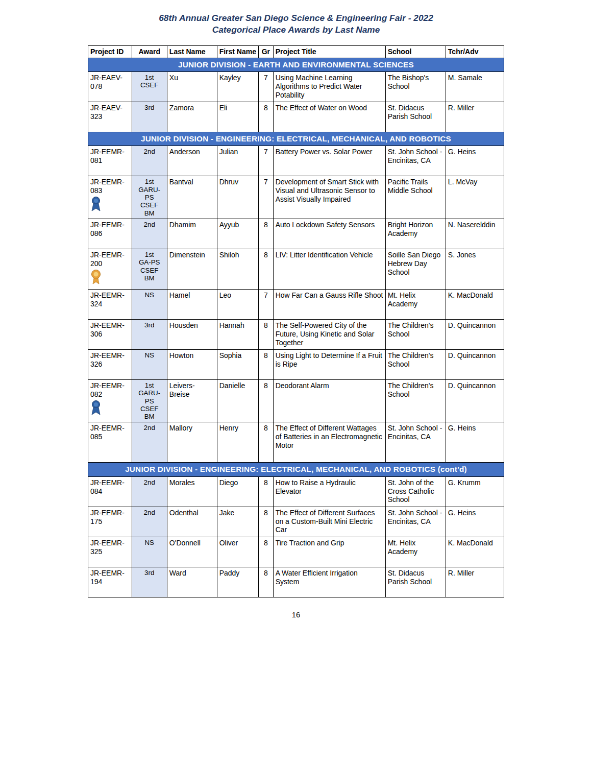68th Annual Greater San Diego Science & Engineering Fair - 2022
Categorical Place Awards by Last Name
| Project ID | Award | Last Name | First Name | Gr | Project Title | School | Tchr/Adv |
| --- | --- | --- | --- | --- | --- | --- | --- |
| JUNIOR DIVISION - EARTH AND ENVIRONMENTAL SCIENCES |
| JR-EAEV-078 | 1st CSEF | Xu | Kayley | 7 | Using Machine Learning Algorithms to Predict Water Potability | The Bishop's School | M. Samale |
| JR-EAEV-323 | 3rd | Zamora | Eli | 8 | The Effect of Water on Wood | St. Didacus Parish School | R. Miller |
| JUNIOR DIVISION - ENGINEERING: ELECTRICAL, MECHANICAL, AND ROBOTICS |
| JR-EEMR-081 | 2nd | Anderson | Julian | 7 | Battery Power vs. Solar Power | St. John School - Encinitas, CA | G. Heins |
| JR-EEMR-083 | 1st GARU-PS CSEF BM | Bantval | Dhruv | 7 | Development of Smart Stick with Visual and Ultrasonic Sensor to Assist Visually Impaired | Pacific Trails Middle School | L. McVay |
| JR-EEMR-086 | 2nd | Dhamim | Ayyub | 8 | Auto Lockdown Safety Sensors | Bright Horizon Academy | N. Naserelddin |
| JR-EEMR-200 | 1st GA-PS CSEF BM | Dimenstein | Shiloh | 8 | LIV: Litter Identification Vehicle | Soille San Diego Hebrew Day School | S. Jones |
| JR-EEMR-324 | NS | Hamel | Leo | 7 | How Far Can a Gauss Rifle Shoot | Mt. Helix Academy | K. MacDonald |
| JR-EEMR-306 | 3rd | Housden | Hannah | 8 | The Self-Powered City of the Future, Using Kinetic and Solar Together | The Children's School | D. Quincannon |
| JR-EEMR-326 | NS | Howton | Sophia | 8 | Using Light to Determine If a Fruit is Ripe | The Children's School | D. Quincannon |
| JR-EEMR-082 | 1st GARU-PS CSEF BM | Leivers-Breise | Danielle | 8 | Deodorant Alarm | The Children's School | D. Quincannon |
| JR-EEMR-085 | 2nd | Mallory | Henry | 8 | The Effect of Different Wattages of Batteries in an Electromagnetic Motor | St. John School - Encinitas, CA | G. Heins |
| JUNIOR DIVISION - ENGINEERING: ELECTRICAL, MECHANICAL, AND ROBOTICS (cont'd) |
| JR-EEMR-084 | 2nd | Morales | Diego | 8 | How to Raise a Hydraulic Elevator | St. John of the Cross Catholic School | G. Krumm |
| JR-EEMR-175 | 2nd | Odenthal | Jake | 8 | The Effect of Different Surfaces on a Custom-Built Mini Electric Car | St. John School - Encinitas, CA | G. Heins |
| JR-EEMR-325 | NS | O'Donnell | Oliver | 8 | Tire Traction and Grip | Mt. Helix Academy | K. MacDonald |
| JR-EEMR-194 | 3rd | Ward | Paddy | 8 | A Water Efficient Irrigation System | St. Didacus Parish School | R. Miller |
16